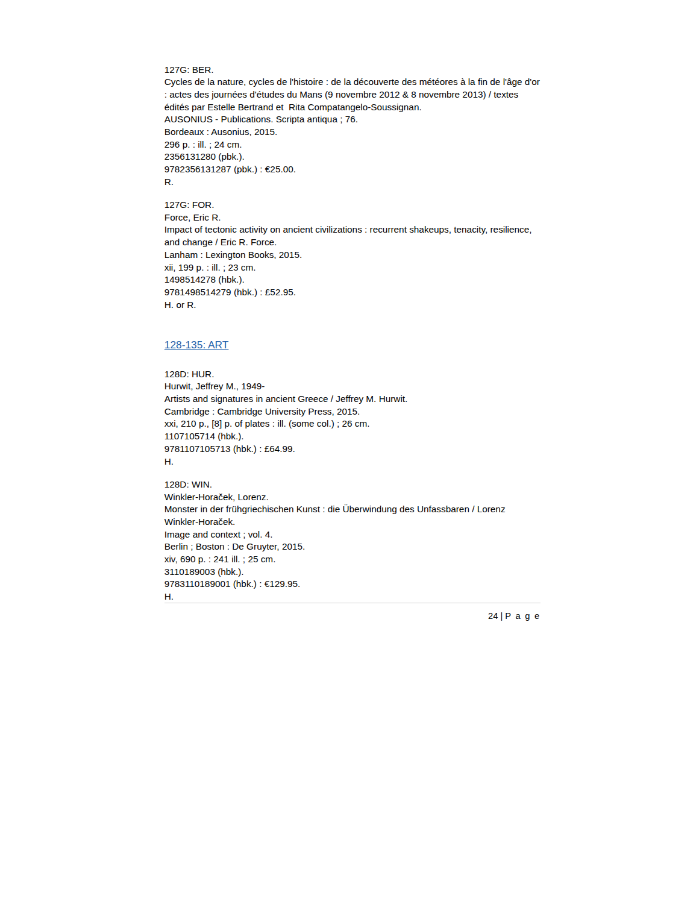127G: BER.
Cycles de la nature, cycles de l'histoire : de la découverte des météores à la fin de l'âge d'or : actes des journées d'études du Mans (9 novembre 2012 & 8 novembre 2013) / textes édités par Estelle Bertrand et Rita Compatangelo-Soussignan.
AUSONIUS - Publications. Scripta antiqua ; 76.
Bordeaux : Ausonius, 2015.
296 p. : ill. ; 24 cm.
2356131280 (pbk.).
9782356131287 (pbk.) : €25.00.
R.
127G: FOR.
Force, Eric R.
Impact of tectonic activity on ancient civilizations : recurrent shakeups, tenacity, resilience, and change / Eric R. Force.
Lanham : Lexington Books, 2015.
xii, 199 p. : ill. ; 23 cm.
1498514278 (hbk.).
9781498514279 (hbk.) : £52.95.
H. or R.
128-135: ART
128D: HUR.
Hurwit, Jeffrey M., 1949-
Artists and signatures in ancient Greece / Jeffrey M. Hurwit.
Cambridge : Cambridge University Press, 2015.
xxi, 210 p., [8] p. of plates : ill. (some col.) ; 26 cm.
1107105714 (hbk.).
9781107105713 (hbk.) : £64.99.
H.
128D: WIN.
Winkler-Horaček, Lorenz.
Monster in der frühgriechischen Kunst : die Überwindung des Unfassbaren / Lorenz Winkler-Horaček.
Image and context ; vol. 4.
Berlin ; Boston : De Gruyter, 2015.
xiv, 690 p. : 241 ill. ; 25 cm.
3110189003 (hbk.).
9783110189001 (hbk.) : €129.95.
H.
24 | P a g e